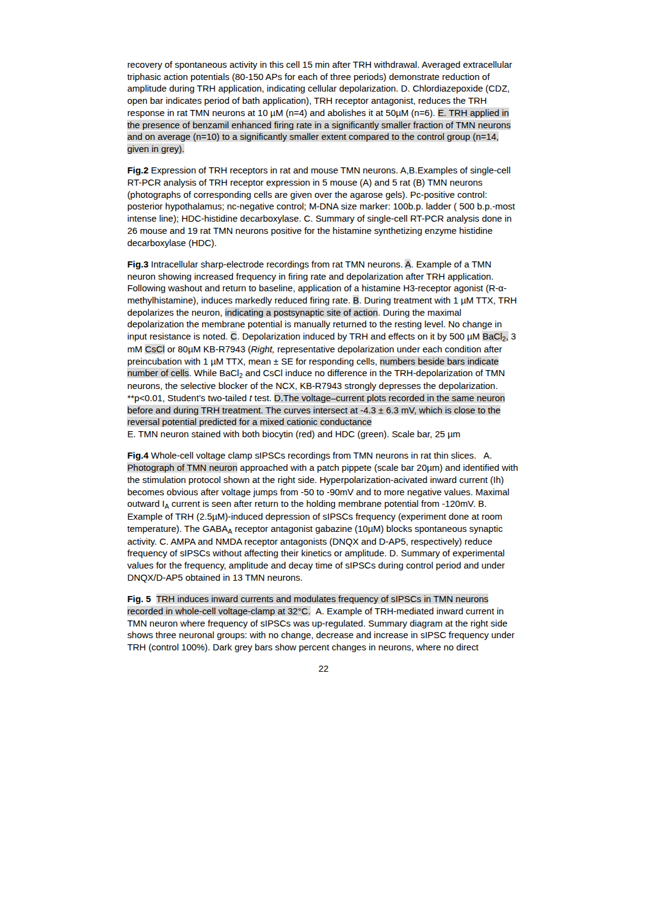recovery of spontaneous activity in this cell 15 min after TRH withdrawal. Averaged extracellular triphasic action potentials (80-150 APs for each of three periods) demonstrate reduction of amplitude during TRH application, indicating cellular depolarization. D. Chlordiazepoxide (CDZ, open bar indicates period of bath application), TRH receptor antagonist, reduces the TRH response in rat TMN neurons at 10 µM (n=4) and abolishes it at 50µM (n=6). E. TRH applied in the presence of benzamil enhanced firing rate in a significantly smaller fraction of TMN neurons and on average (n=10) to a significantly smaller extent compared to the control group (n=14, given in grey).
Fig.2 Expression of TRH receptors in rat and mouse TMN neurons. A,B.Examples of single-cell RT-PCR analysis of TRH receptor expression in 5 mouse (A) and 5 rat (B) TMN neurons (photographs of corresponding cells are given over the agarose gels). Pc-positive control: posterior hypothalamus; nc-negative control; M-DNA size marker: 100b.p. ladder ( 500 b.p.-most intense line); HDC-histidine decarboxylase. C. Summary of single-cell RT-PCR analysis done in 26 mouse and 19 rat TMN neurons positive for the histamine synthetizing enzyme histidine decarboxylase (HDC).
Fig.3 Intracellular sharp-electrode recordings from rat TMN neurons. A. Example of a TMN neuron showing increased frequency in firing rate and depolarization after TRH application. Following washout and return to baseline, application of a histamine H3-receptor agonist (R-α-methylhistamine), induces markedly reduced firing rate. B. During treatment with 1 µM TTX, TRH depolarizes the neuron, indicating a postsynaptic site of action. During the maximal depolarization the membrane potential is manually returned to the resting level. No change in input resistance is noted. C. Depolarization induced by TRH and effects on it by 500 µM BaCl2, 3 mM CsCl or 80µM KB-R7943 (Right, representative depolarization under each condition after preincubation with 1 µM TTX, mean ± SE for responding cells, numbers beside bars indicate number of cells. While BaCl2 and CsCl induce no difference in the TRH-depolarization of TMN neurons, the selective blocker of the NCX, KB-R7943 strongly depresses the depolarization. **p<0.01, Student’s two-tailed t test. D.The voltage–current plots recorded in the same neuron before and during TRH treatment. The curves intersect at -4.3 ± 6.3 mV, which is close to the reversal potential predicted for a mixed cationic conductance
E. TMN neuron stained with both biocytin (red) and HDC (green). Scale bar, 25 µm
Fig.4 Whole-cell voltage clamp sIPSCs recordings from TMN neurons in rat thin slices. A. Photograph of TMN neuron approached with a patch pippete (scale bar 20µm) and identified with the stimulation protocol shown at the right side. Hyperpolarization-acivated inward current (Ih) becomes obvious after voltage jumps from -50 to -90mV and to more negative values. Maximal outward IA current is seen after return to the holding membrane potential from -120mV. B. Example of TRH (2.5µM)-induced depression of sIPSCs frequency (experiment done at room temperature). The GABAA receptor antagonist gabazine (10µM) blocks spontaneous synaptic activity. C. AMPA and NMDA receptor antagonists (DNQX and D-AP5, respectively) reduce frequency of sIPSCs without affecting their kinetics or amplitude. D. Summary of experimental values for the frequency, amplitude and decay time of sIPSCs during control period and under DNQX/D-AP5 obtained in 13 TMN neurons.
Fig. 5 TRH induces inward currents and modulates frequency of sIPSCs in TMN neurons recorded in whole-cell voltage-clamp at 32°C. A. Example of TRH-mediated inward current in TMN neuron where frequency of sIPSCs was up-regulated. Summary diagram at the right side shows three neuronal groups: with no change, decrease and increase in sIPSC frequency under TRH (control 100%). Dark grey bars show percent changes in neurons, where no direct
22